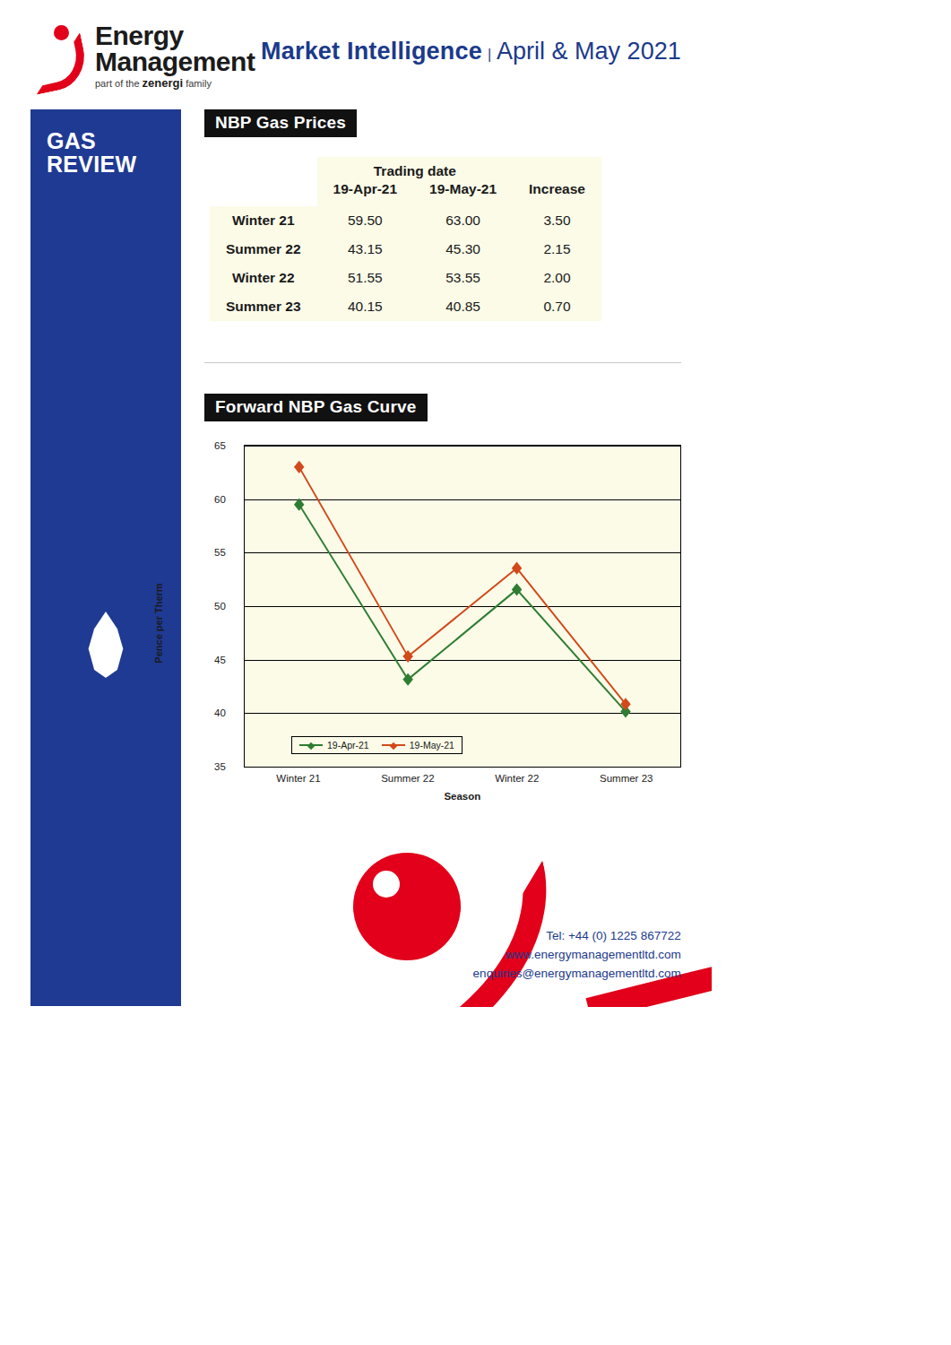Energy Management part of the zenergi family
Market Intelligence|April & May 2021
GAS
REVIEW
NBP Gas Prices
| | Trading date | |
| --- | --- | --- |
| | 19-Apr-21 | 19-May-21 | Increase |
| Winter 21 | 59.50 | 63.00 | 3.50 |
| Summer 22 | 43.15 | 45.30 | 2.15 |
| Winter 22 | 51.55 | 53.55 | 2.00 |
| Summer 23 | 40.15 | 40.85 | 0.70 |
Forward NBP Gas Curve
Pence per Therm
65
60
55
50
45
40
35
19-Apr-21
19-May-21
Winter 21 Summer 22 Winter 22 Summer 23
Season
Tel: +44 (0) 1225 867722
www.energymanagementltd.com
enquiries@energymanagementltd.com